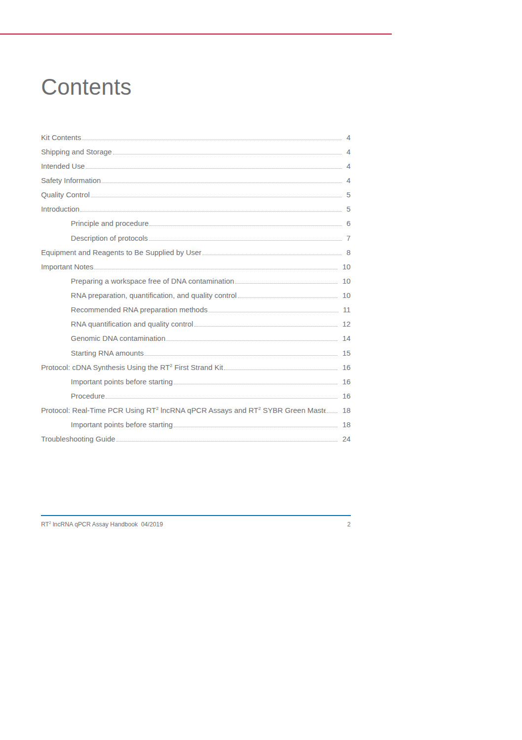Contents
Kit Contents 4
Shipping and Storage 4
Intended Use 4
Safety Information 4
Quality Control 5
Introduction 5
Principle and procedure 6
Description of protocols 7
Equipment and Reagents to Be Supplied by User 8
Important Notes 10
Preparing a workspace free of DNA contamination 10
RNA preparation, quantification, and quality control 10
Recommended RNA preparation methods 11
RNA quantification and quality control 12
Genomic DNA contamination 14
Starting RNA amounts 15
Protocol: cDNA Synthesis Using the RT2 First Strand Kit 16
Important points before starting 16
Procedure 16
Protocol: Real-Time PCR Using RT2 lncRNA qPCR Assays and RT2 SYBR Green Mastermixes 18
Important points before starting 18
Troubleshooting Guide 24
RT2 lncRNA qPCR Assay Handbook 04/2019
2